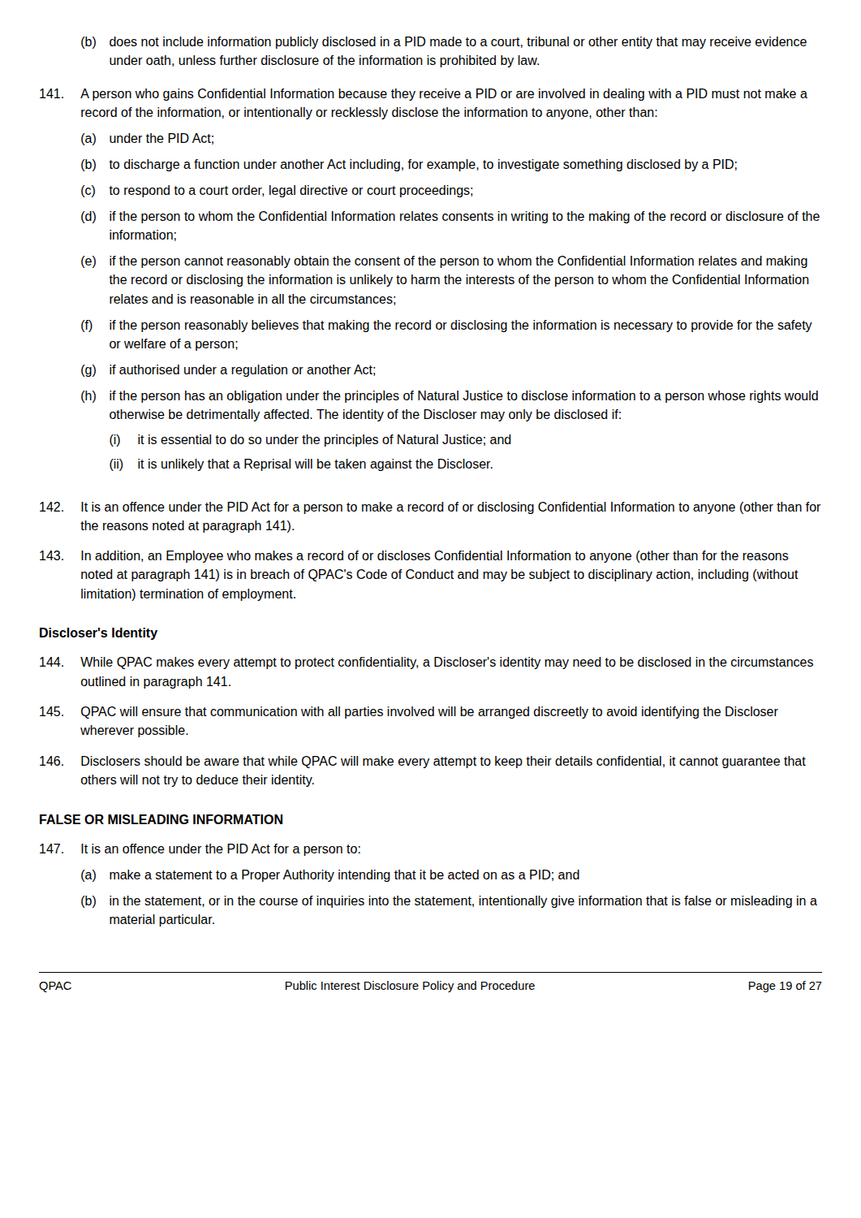(b) does not include information publicly disclosed in a PID made to a court, tribunal or other entity that may receive evidence under oath, unless further disclosure of the information is prohibited by law.
141.
A person who gains Confidential Information because they receive a PID or are involved in dealing with a PID must not make a record of the information, or intentionally or recklessly disclose the information to anyone, other than:
(a) under the PID Act;
(b) to discharge a function under another Act including, for example, to investigate something disclosed by a PID;
(c) to respond to a court order, legal directive or court proceedings;
(d) if the person to whom the Confidential Information relates consents in writing to the making of the record or disclosure of the information;
(e) if the person cannot reasonably obtain the consent of the person to whom the Confidential Information relates and making the record or disclosing the information is unlikely to harm the interests of the person to whom the Confidential Information relates and is reasonable in all the circumstances;
(f) if the person reasonably believes that making the record or disclosing the information is necessary to provide for the safety or welfare of a person;
(g) if authorised under a regulation or another Act;
(h) if the person has an obligation under the principles of Natural Justice to disclose information to a person whose rights would otherwise be detrimentally affected. The identity of the Discloser may only be disclosed if:
(i) it is essential to do so under the principles of Natural Justice; and
(ii) it is unlikely that a Reprisal will be taken against the Discloser.
142.
It is an offence under the PID Act for a person to make a record of or disclosing Confidential Information to anyone (other than for the reasons noted at paragraph 141).
143.
In addition, an Employee who makes a record of or discloses Confidential Information to anyone (other than for the reasons noted at paragraph 141) is in breach of QPAC's Code of Conduct and may be subject to disciplinary action, including (without limitation) termination of employment.
Discloser's Identity
144.
While QPAC makes every attempt to protect confidentiality, a Discloser's identity may need to be disclosed in the circumstances outlined in paragraph 141.
145.
QPAC will ensure that communication with all parties involved will be arranged discreetly to avoid identifying the Discloser wherever possible.
146.
Disclosers should be aware that while QPAC will make every attempt to keep their details confidential, it cannot guarantee that others will not try to deduce their identity.
FALSE OR MISLEADING INFORMATION
147.
It is an offence under the PID Act for a person to:
(a) make a statement to a Proper Authority intending that it be acted on as a PID; and
(b) in the statement, or in the course of inquiries into the statement, intentionally give information that is false or misleading in a material particular.
QPAC Public Interest Disclosure Policy and Procedure Page 19 of 27